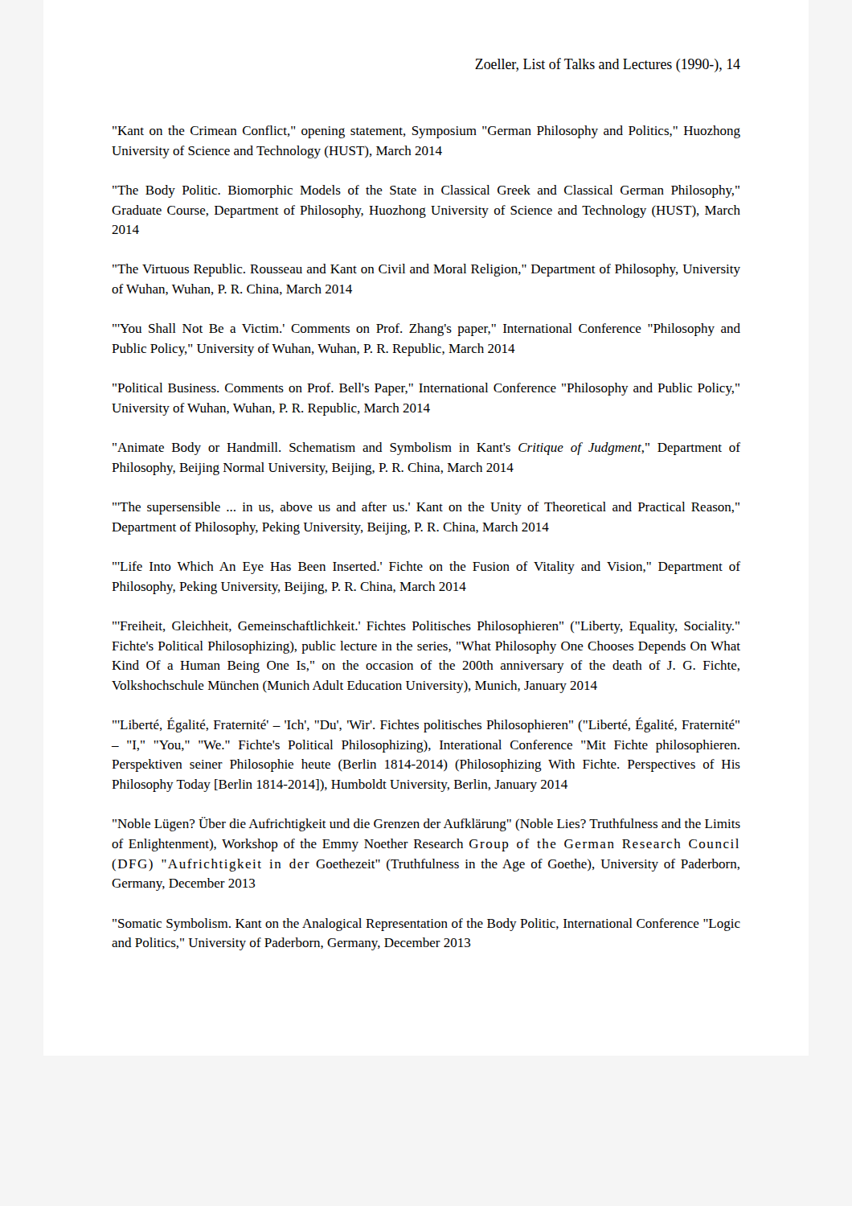Zoeller, List of Talks and Lectures (1990-), 14
"Kant on the Crimean Conflict," opening statement, Symposium "German Philosophy and Politics," Huozhong University of Science and Technology (HUST), March 2014
"The Body Politic. Biomorphic Models of the State in Classical Greek and Classical German Philosophy," Graduate Course, Department of Philosophy, Huozhong University of Science and Technology (HUST), March 2014
"The Virtuous Republic. Rousseau and Kant on Civil and Moral Religion," Department of Philosophy, University of Wuhan, Wuhan, P. R. China, March 2014
"'You Shall Not Be a Victim.' Comments on Prof. Zhang's paper," International Conference "Philosophy and Public Policy," University of Wuhan, Wuhan, P. R. Republic, March 2014
"Political Business. Comments on Prof. Bell's Paper," International Conference "Philosophy and Public Policy," University of Wuhan, Wuhan, P. R. Republic, March 2014
"Animate Body or Handmill. Schematism and Symbolism in Kant's Critique of Judgment," Department of Philosophy, Beijing Normal University, Beijing, P. R. China, March 2014
"'The supersensible ... in us, above us and after us.' Kant on the Unity of Theoretical and Practical Reason," Department of Philosophy, Peking University, Beijing, P. R. China, March 2014
"'Life Into Which An Eye Has Been Inserted.' Fichte on the Fusion of Vitality and Vision," Department of Philosophy, Peking University, Beijing, P. R. China, March 2014
"'Freiheit, Gleichheit, Gemeinschaftlichkeit.' Fichtes Politisches Philosophieren" ("Liberty, Equality, Sociality." Fichte's Political Philosophizing), public lecture in the series, "What Philosophy One Chooses Depends On What Kind Of a Human Being One Is," on the occasion of the 200th anniversary of the death of J. G. Fichte, Volkshochschule München (Munich Adult Education University), Munich, January 2014
"'Liberté, Égalité, Fraternité' – 'Ich', "Du', 'Wir'. Fichtes politisches Philosophieren" ("Liberté, Égalité, Fraternité" – "I," "You," "We." Fichte's Political Philosophizing), Interational Conference "Mit Fichte philosophieren. Perspektiven seiner Philosophie heute (Berlin 1814-2014) (Philosophizing With Fichte. Perspectives of His Philosophy Today [Berlin 1814-2014]), Humboldt University, Berlin, January 2014
"Noble Lügen? Über die Aufrichtigkeit und die Grenzen der Aufklärung" (Noble Lies? Truthfulness and the Limits of Enlightenment), Workshop of the Emmy Noether Research Group of the German Research Council (DFG) "Aufrichtigkeit in der Goethezeit" (Truthfulness in the Age of Goethe), University of Paderborn, Germany, December 2013
"Somatic Symbolism. Kant on the Analogical Representation of the Body Politic, International Conference "Logic and Politics," University of Paderborn, Germany, December 2013